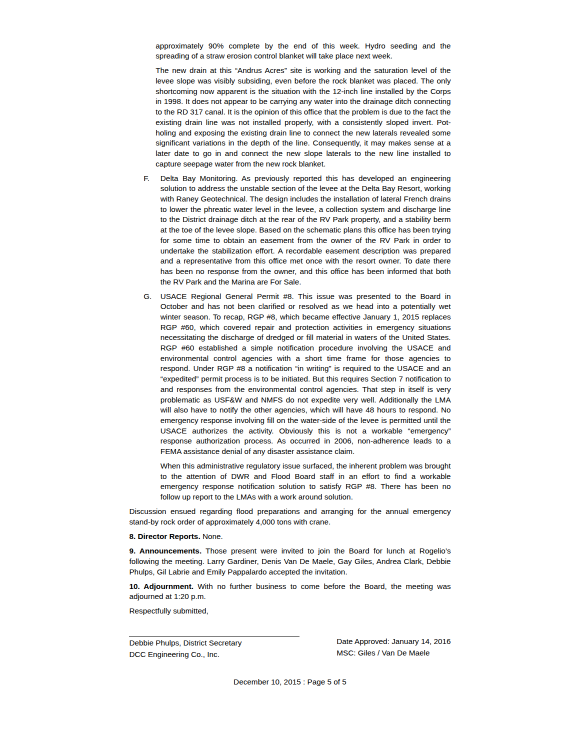approximately 90% complete by the end of this week. Hydro seeding and the spreading of a straw erosion control blanket will take place next week.
The new drain at this “Andrus Acres” site is working and the saturation level of the levee slope was visibly subsiding, even before the rock blanket was placed. The only shortcoming now apparent is the situation with the 12-inch line installed by the Corps in 1998. It does not appear to be carrying any water into the drainage ditch connecting to the RD 317 canal. It is the opinion of this office that the problem is due to the fact the existing drain line was not installed properly, with a consistently sloped invert. Pot-holing and exposing the existing drain line to connect the new laterals revealed some significant variations in the depth of the line. Consequently, it may makes sense at a later date to go in and connect the new slope laterals to the new line installed to capture seepage water from the new rock blanket.
F.
Delta Bay Monitoring. As previously reported this has developed an engineering solution to address the unstable section of the levee at the Delta Bay Resort, working with Raney Geotechnical. The design includes the installation of lateral French drains to lower the phreatic water level in the levee, a collection system and discharge line to the District drainage ditch at the rear of the RV Park property, and a stability berm at the toe of the levee slope. Based on the schematic plans this office has been trying for some time to obtain an easement from the owner of the RV Park in order to undertake the stabilization effort. A recordable easement description was prepared and a representative from this office met once with the resort owner. To date there has been no response from the owner, and this office has been informed that both the RV Park and the Marina are For Sale.
G.
USACE Regional General Permit #8. This issue was presented to the Board in October and has not been clarified or resolved as we head into a potentially wet winter season. To recap, RGP #8, which became effective January 1, 2015 replaces RGP #60, which covered repair and protection activities in emergency situations necessitating the discharge of dredged or fill material in waters of the United States. RGP #60 established a simple notification procedure involving the USACE and environmental control agencies with a short time frame for those agencies to respond. Under RGP #8 a notification “in writing” is required to the USACE and an “expedited” permit process is to be initiated. But this requires Section 7 notification to and responses from the environmental control agencies. That step in itself is very problematic as USF&W and NMFS do not expedite very well. Additionally the LMA will also have to notify the other agencies, which will have 48 hours to respond. No emergency response involving fill on the water-side of the levee is permitted until the USACE authorizes the activity. Obviously this is not a workable “emergency” response authorization process. As occurred in 2006, non-adherence leads to a FEMA assistance denial of any disaster assistance claim.
When this administrative regulatory issue surfaced, the inherent problem was brought to the attention of DWR and Flood Board staff in an effort to find a workable emergency response notification solution to satisfy RGP #8. There has been no follow up report to the LMAs with a work around solution.
Discussion ensued regarding flood preparations and arranging for the annual emergency stand-by rock order of approximately 4,000 tons with crane.
8. Director Reports. None.
9. Announcements. Those present were invited to join the Board for lunch at Rogelio’s following the meeting. Larry Gardiner, Denis Van De Maele, Gay Giles, Andrea Clark, Debbie Phulps, Gil Labrie and Emily Pappalardo accepted the invitation.
10. Adjournment. With no further business to come before the Board, the meeting was adjourned at 1:20 p.m.
Respectfully submitted,
Debbie Phulps, District Secretary
DCC Engineering Co., Inc.
Date Approved: January 14, 2016
MSC: Giles / Van De Maele
December 10, 2015 : Page 5 of 5